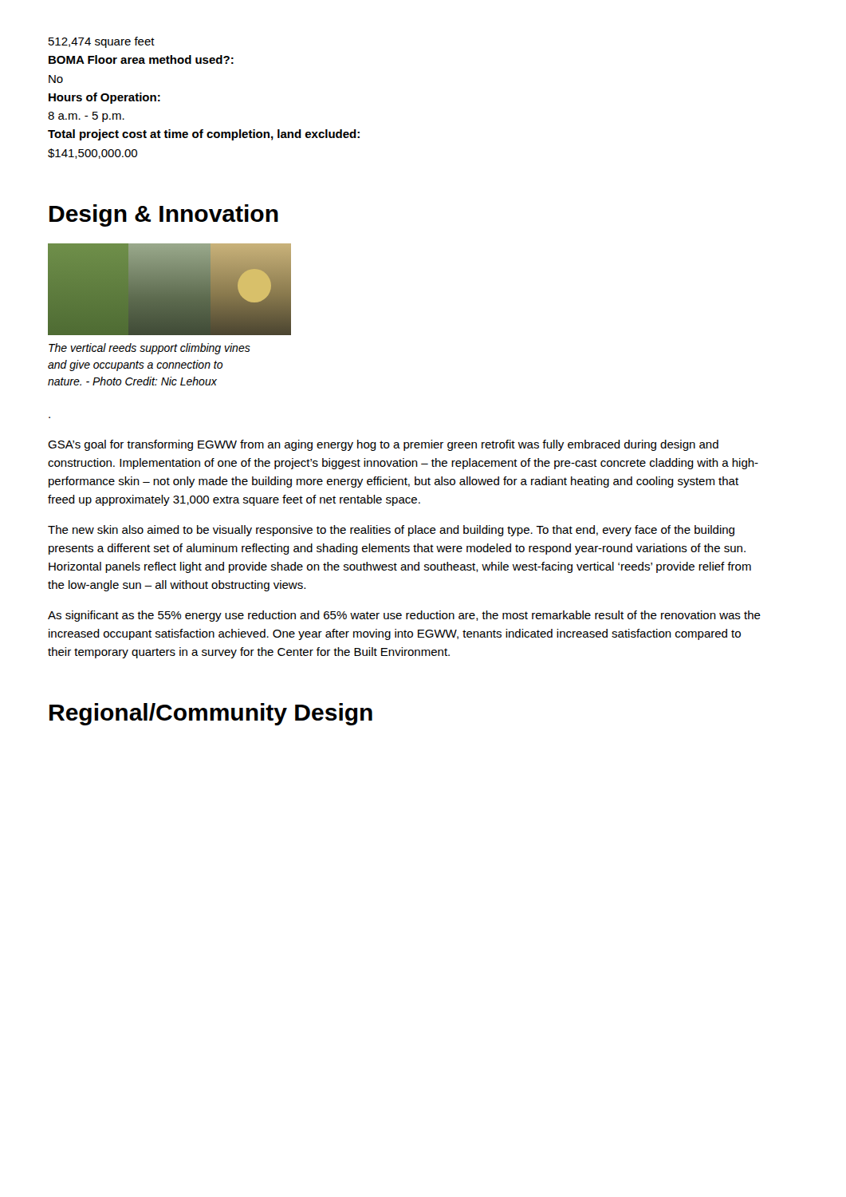512,474 square feet
BOMA Floor area method used?:
No
Hours of Operation:
8 a.m. - 5 p.m.
Total project cost at time of completion, land excluded:
$141,500,000.00
Design & Innovation
The vertical reeds support climbing vines and give occupants a connection to nature. - Photo Credit: Nic Lehoux
.
GSA’s goal for transforming EGWW from an aging energy hog to a premier green retrofit was fully embraced during design and construction. Implementation of one of the project’s biggest innovation – the replacement of the pre-cast concrete cladding with a high-performance skin – not only made the building more energy efficient, but also allowed for a radiant heating and cooling system that freed up approximately 31,000 extra square feet of net rentable space.
The new skin also aimed to be visually responsive to the realities of place and building type. To that end, every face of the building presents a different set of aluminum reflecting and shading elements that were modeled to respond year-round variations of the sun. Horizontal panels reflect light and provide shade on the southwest and southeast, while west-facing vertical ‘reeds’ provide relief from the low-angle sun – all without obstructing views.
As significant as the 55% energy use reduction and 65% water use reduction are, the most remarkable result of the renovation was the increased occupant satisfaction achieved. One year after moving into EGWW, tenants indicated increased satisfaction compared to their temporary quarters in a survey for the Center for the Built Environment.
Regional/Community Design